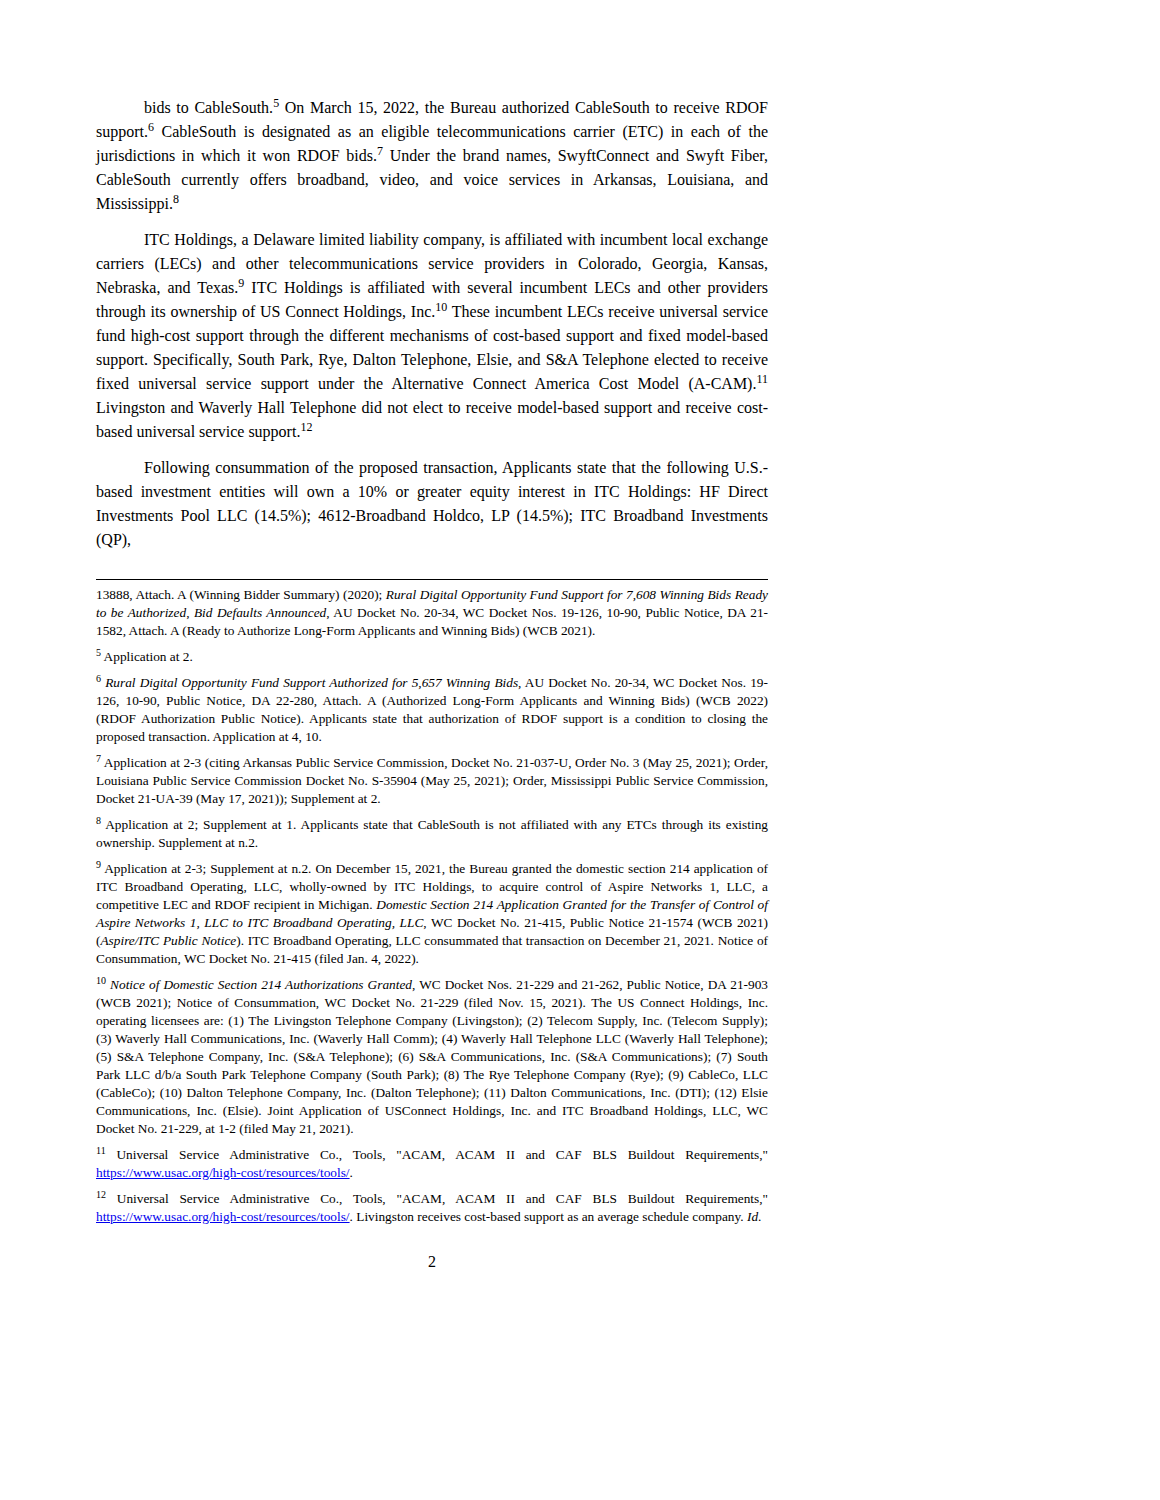bids to CableSouth.5 On March 15, 2022, the Bureau authorized CableSouth to receive RDOF support.6 CableSouth is designated as an eligible telecommunications carrier (ETC) in each of the jurisdictions in which it won RDOF bids.7 Under the brand names, SwyftConnect and Swyft Fiber, CableSouth currently offers broadband, video, and voice services in Arkansas, Louisiana, and Mississippi.8
ITC Holdings, a Delaware limited liability company, is affiliated with incumbent local exchange carriers (LECs) and other telecommunications service providers in Colorado, Georgia, Kansas, Nebraska, and Texas.9 ITC Holdings is affiliated with several incumbent LECs and other providers through its ownership of US Connect Holdings, Inc.10 These incumbent LECs receive universal service fund high-cost support through the different mechanisms of cost-based support and fixed model-based support. Specifically, South Park, Rye, Dalton Telephone, Elsie, and S&A Telephone elected to receive fixed universal service support under the Alternative Connect America Cost Model (A-CAM).11 Livingston and Waverly Hall Telephone did not elect to receive model-based support and receive cost-based universal service support.12
Following consummation of the proposed transaction, Applicants state that the following U.S.-based investment entities will own a 10% or greater equity interest in ITC Holdings: HF Direct Investments Pool LLC (14.5%); 4612-Broadband Holdco, LP (14.5%); ITC Broadband Investments (QP),
13888, Attach. A (Winning Bidder Summary) (2020); Rural Digital Opportunity Fund Support for 7,608 Winning Bids Ready to be Authorized, Bid Defaults Announced, AU Docket No. 20-34, WC Docket Nos. 19-126, 10-90, Public Notice, DA 21-1582, Attach. A (Ready to Authorize Long-Form Applicants and Winning Bids) (WCB 2021).
5 Application at 2.
6 Rural Digital Opportunity Fund Support Authorized for 5,657 Winning Bids, AU Docket No. 20-34, WC Docket Nos. 19-126, 10-90, Public Notice, DA 22-280, Attach. A (Authorized Long-Form Applicants and Winning Bids) (WCB 2022) (RDOF Authorization Public Notice). Applicants state that authorization of RDOF support is a condition to closing the proposed transaction. Application at 4, 10.
7 Application at 2-3 (citing Arkansas Public Service Commission, Docket No. 21-037-U, Order No. 3 (May 25, 2021); Order, Louisiana Public Service Commission Docket No. S-35904 (May 25, 2021); Order, Mississippi Public Service Commission, Docket 21-UA-39 (May 17, 2021)); Supplement at 2.
8 Application at 2; Supplement at 1. Applicants state that CableSouth is not affiliated with any ETCs through its existing ownership. Supplement at n.2.
9 Application at 2-3; Supplement at n.2. On December 15, 2021, the Bureau granted the domestic section 214 application of ITC Broadband Operating, LLC, wholly-owned by ITC Holdings, to acquire control of Aspire Networks 1, LLC, a competitive LEC and RDOF recipient in Michigan. Domestic Section 214 Application Granted for the Transfer of Control of Aspire Networks 1, LLC to ITC Broadband Operating, LLC, WC Docket No. 21-415, Public Notice 21-1574 (WCB 2021) (Aspire/ITC Public Notice). ITC Broadband Operating, LLC consummated that transaction on December 21, 2021. Notice of Consummation, WC Docket No. 21-415 (filed Jan. 4, 2022).
10 Notice of Domestic Section 214 Authorizations Granted, WC Docket Nos. 21-229 and 21-262, Public Notice, DA 21-903 (WCB 2021); Notice of Consummation, WC Docket No. 21-229 (filed Nov. 15, 2021). The US Connect Holdings, Inc. operating licensees are: (1) The Livingston Telephone Company (Livingston); (2) Telecom Supply, Inc. (Telecom Supply); (3) Waverly Hall Communications, Inc. (Waverly Hall Comm); (4) Waverly Hall Telephone LLC (Waverly Hall Telephone); (5) S&A Telephone Company, Inc. (S&A Telephone); (6) S&A Communications, Inc. (S&A Communications); (7) South Park LLC d/b/a South Park Telephone Company (South Park); (8) The Rye Telephone Company (Rye); (9) CableCo, LLC (CableCo); (10) Dalton Telephone Company, Inc. (Dalton Telephone); (11) Dalton Communications, Inc. (DTI); (12) Elsie Communications, Inc. (Elsie). Joint Application of USConnect Holdings, Inc. and ITC Broadband Holdings, LLC, WC Docket No. 21-229, at 1-2 (filed May 21, 2021).
11 Universal Service Administrative Co., Tools, "ACAM, ACAM II and CAF BLS Buildout Requirements," https://www.usac.org/high-cost/resources/tools/.
12 Universal Service Administrative Co., Tools, "ACAM, ACAM II and CAF BLS Buildout Requirements," https://www.usac.org/high-cost/resources/tools/. Livingston receives cost-based support as an average schedule company. Id.
2